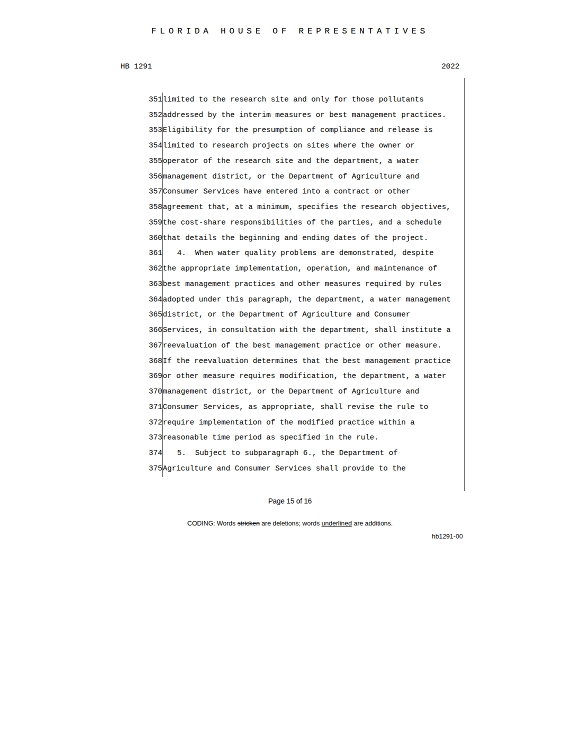FLORIDA HOUSE OF REPRESENTATIVES
HB 1291 2022
| 351 | limited to the research site and only for those pollutants |
| 352 | addressed by the interim measures or best management practices. |
| 353 | Eligibility for the presumption of compliance and release is |
| 354 | limited to research projects on sites where the owner or |
| 355 | operator of the research site and the department, a water |
| 356 | management district, or the Department of Agriculture and |
| 357 | Consumer Services have entered into a contract or other |
| 358 | agreement that, at a minimum, specifies the research objectives, |
| 359 | the cost-share responsibilities of the parties, and a schedule |
| 360 | that details the beginning and ending dates of the project. |
| 361 | 4. When water quality problems are demonstrated, despite |
| 362 | the appropriate implementation, operation, and maintenance of |
| 363 | best management practices and other measures required by rules |
| 364 | adopted under this paragraph, the department, a water management |
| 365 | district, or the Department of Agriculture and Consumer |
| 366 | Services, in consultation with the department, shall institute a |
| 367 | reevaluation of the best management practice or other measure. |
| 368 | If the reevaluation determines that the best management practice |
| 369 | or other measure requires modification, the department, a water |
| 370 | management district, or the Department of Agriculture and |
| 371 | Consumer Services, as appropriate, shall revise the rule to |
| 372 | require implementation of the modified practice within a |
| 373 | reasonable time period as specified in the rule. |
| 374 | 5. Subject to subparagraph 6., the Department of |
| 375 | Agriculture and Consumer Services shall provide to the |
Page 15 of 16
CODING: Words stricken are deletions; words underlined are additions.
hb1291-00